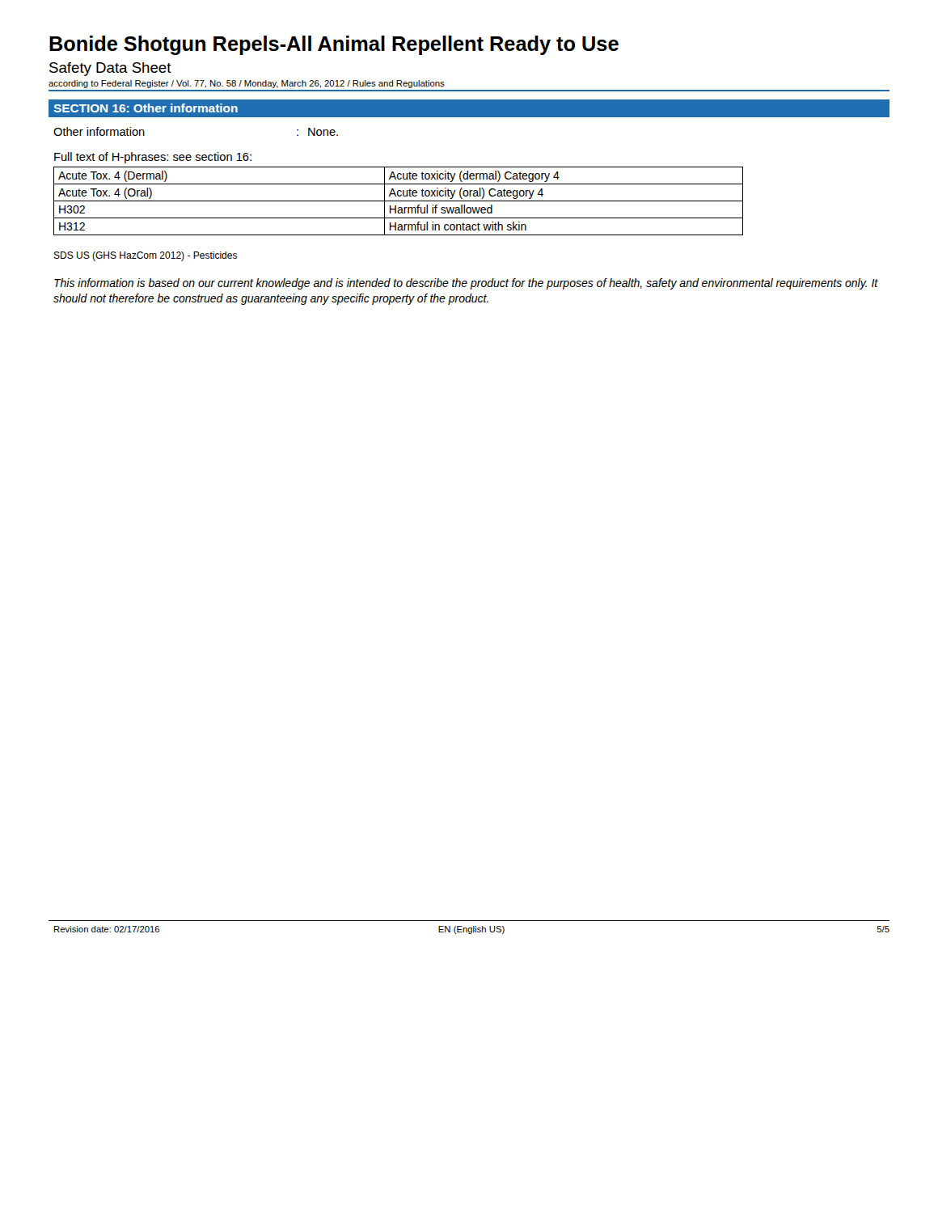Bonide Shotgun Repels-All Animal Repellent Ready to Use
Safety Data Sheet
according to Federal Register / Vol. 77, No. 58 / Monday, March 26, 2012 / Rules and Regulations
SECTION 16: Other information
Other information
:
None.
Full text of H-phrases: see section 16:
| Acute Tox. 4 (Dermal) | Acute toxicity (dermal) Category 4 |
| Acute Tox. 4 (Oral) | Acute toxicity (oral) Category 4 |
| H302 | Harmful if swallowed |
| H312 | Harmful in contact with skin |
SDS US (GHS HazCom 2012) - Pesticides
This information is based on our current knowledge and is intended to describe the product for the purposes of health, safety and environmental requirements only. It should not therefore be construed as guaranteeing any specific property of the product.
Revision date: 02/17/2016
EN (English US)
5/5